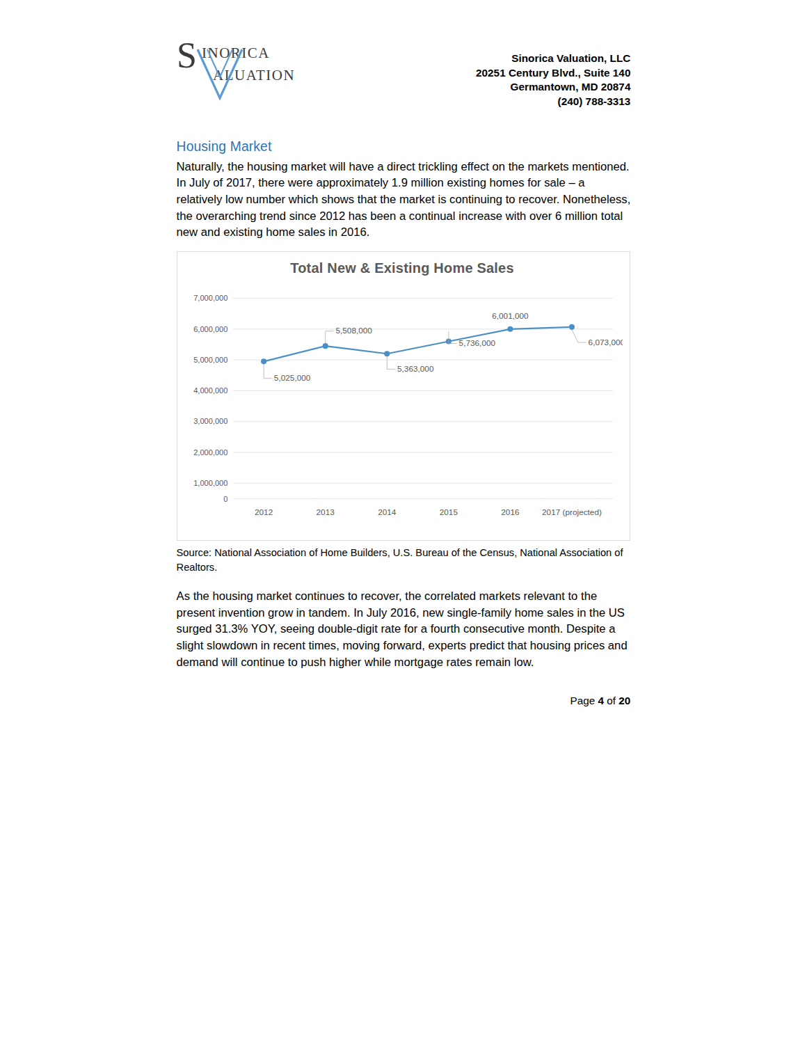S INORICA ALUATION
Sinorica Valuation, LLC
20251 Century Blvd., Suite 140
Germantown, MD 20874
(240) 788-3313
Housing Market
Naturally, the housing market will have a direct trickling effect on the markets mentioned. In July of 2017, there were approximately 1.9 million existing homes for sale – a relatively low number which shows that the market is continuing to recover. Nonetheless, the overarching trend since 2012 has been a continual increase with over 6 million total new and existing home sales in 2016.
Total New & Existing Home Sales
7,000,000 6,000,000 5,000,000 4,000,000 3,000,000 2,000,000 1,000,000 0 5,025,000 5,508,000 5,363,000 5,736,000 6,001,000 6,073,000 2012 2013 2014 2015 2016 2017 (projected)
Source: National Association of Home Builders, U.S. Bureau of the Census, National Association of Realtors.
As the housing market continues to recover, the correlated markets relevant to the present invention grow in tandem. In July 2016, new single-family home sales in the US surged 31.3% YOY, seeing double-digit rate for a fourth consecutive month. Despite a slight slowdown in recent times, moving forward, experts predict that housing prices and demand will continue to push higher while mortgage rates remain low.
Page 4 of 20